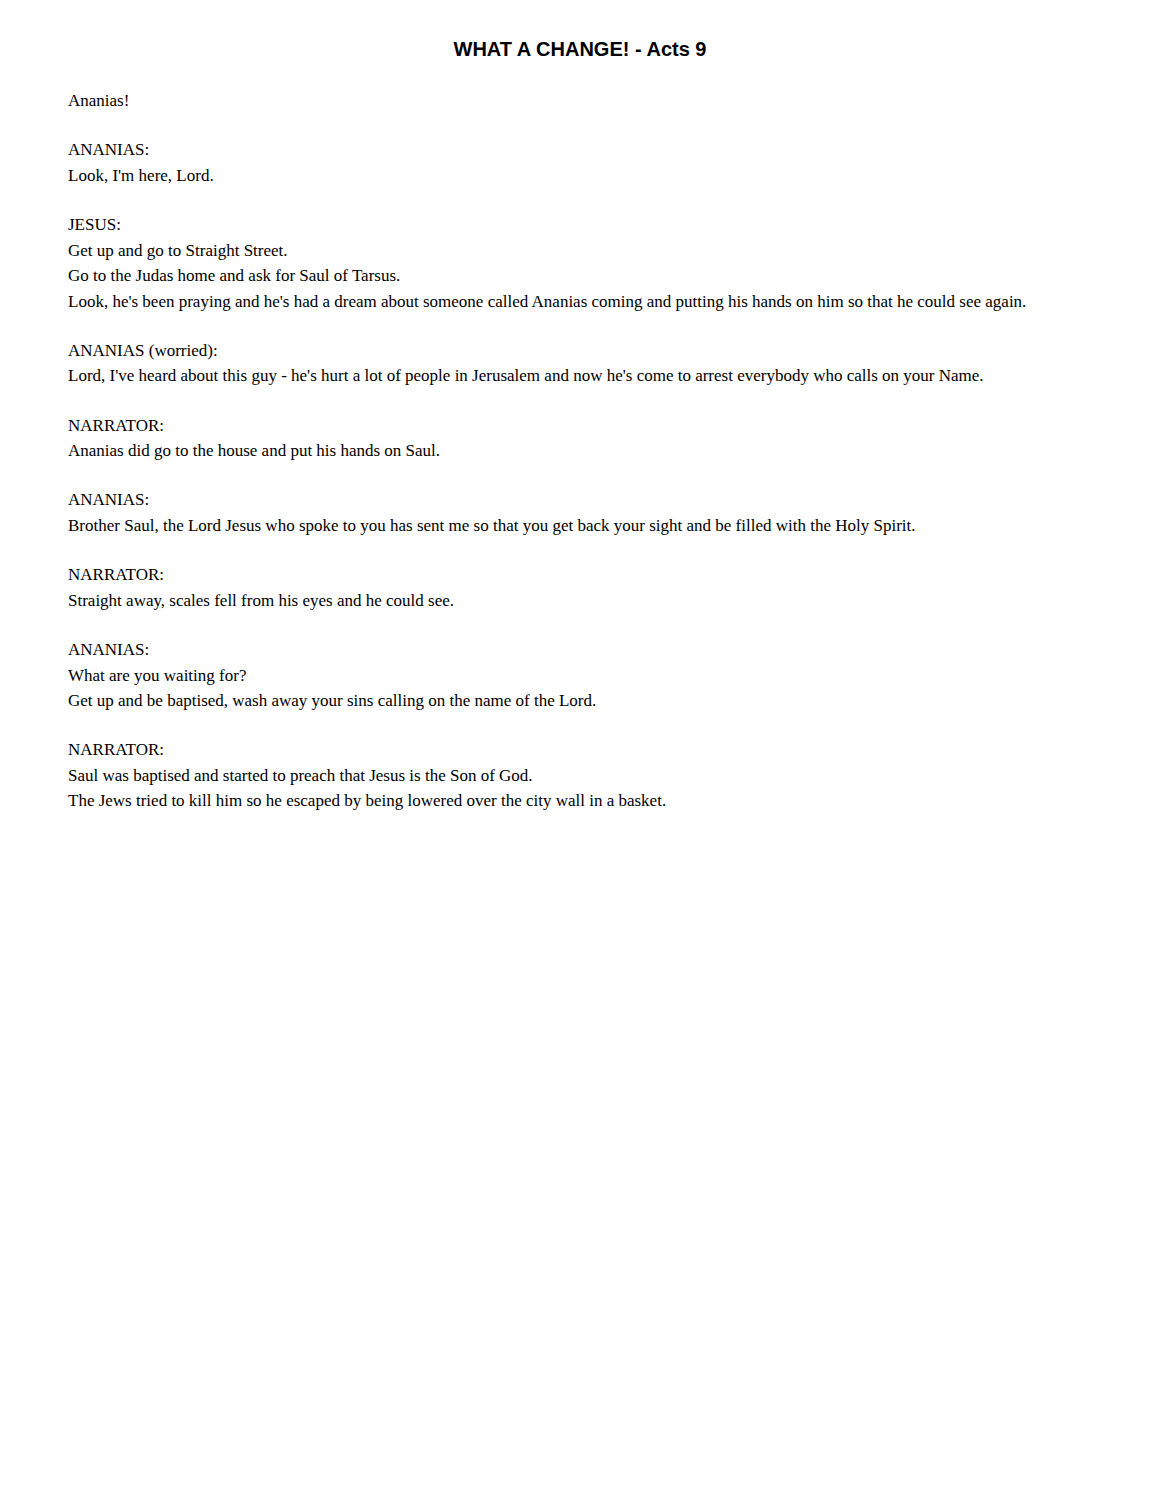WHAT A CHANGE! - Acts 9
Ananias!
ANANIAS: Look, I'm here, Lord.
JESUS: Get up and go to Straight Street. Go to the Judas home and ask for Saul of Tarsus. Look, he's been praying and he's had a dream about someone called Ananias coming and putting his hands on him so that he could see again.
ANANIAS (worried): Lord, I've heard about this guy - he's hurt a lot of people in Jerusalem and now he's come to arrest everybody who calls on your Name.
NARRATOR: Ananias did go to the house and put his hands on Saul.
ANANIAS: Brother Saul, the Lord Jesus who spoke to you has sent me so that you get back your sight and be filled with the Holy Spirit.
NARRATOR: Straight away, scales fell from his eyes and he could see.
ANANIAS: What are you waiting for? Get up and be baptised, wash away your sins calling on the name of the Lord.
NARRATOR: Saul was baptised and started to preach that Jesus is the Son of God. The Jews tried to kill him so he escaped by being lowered over the city wall in a basket.